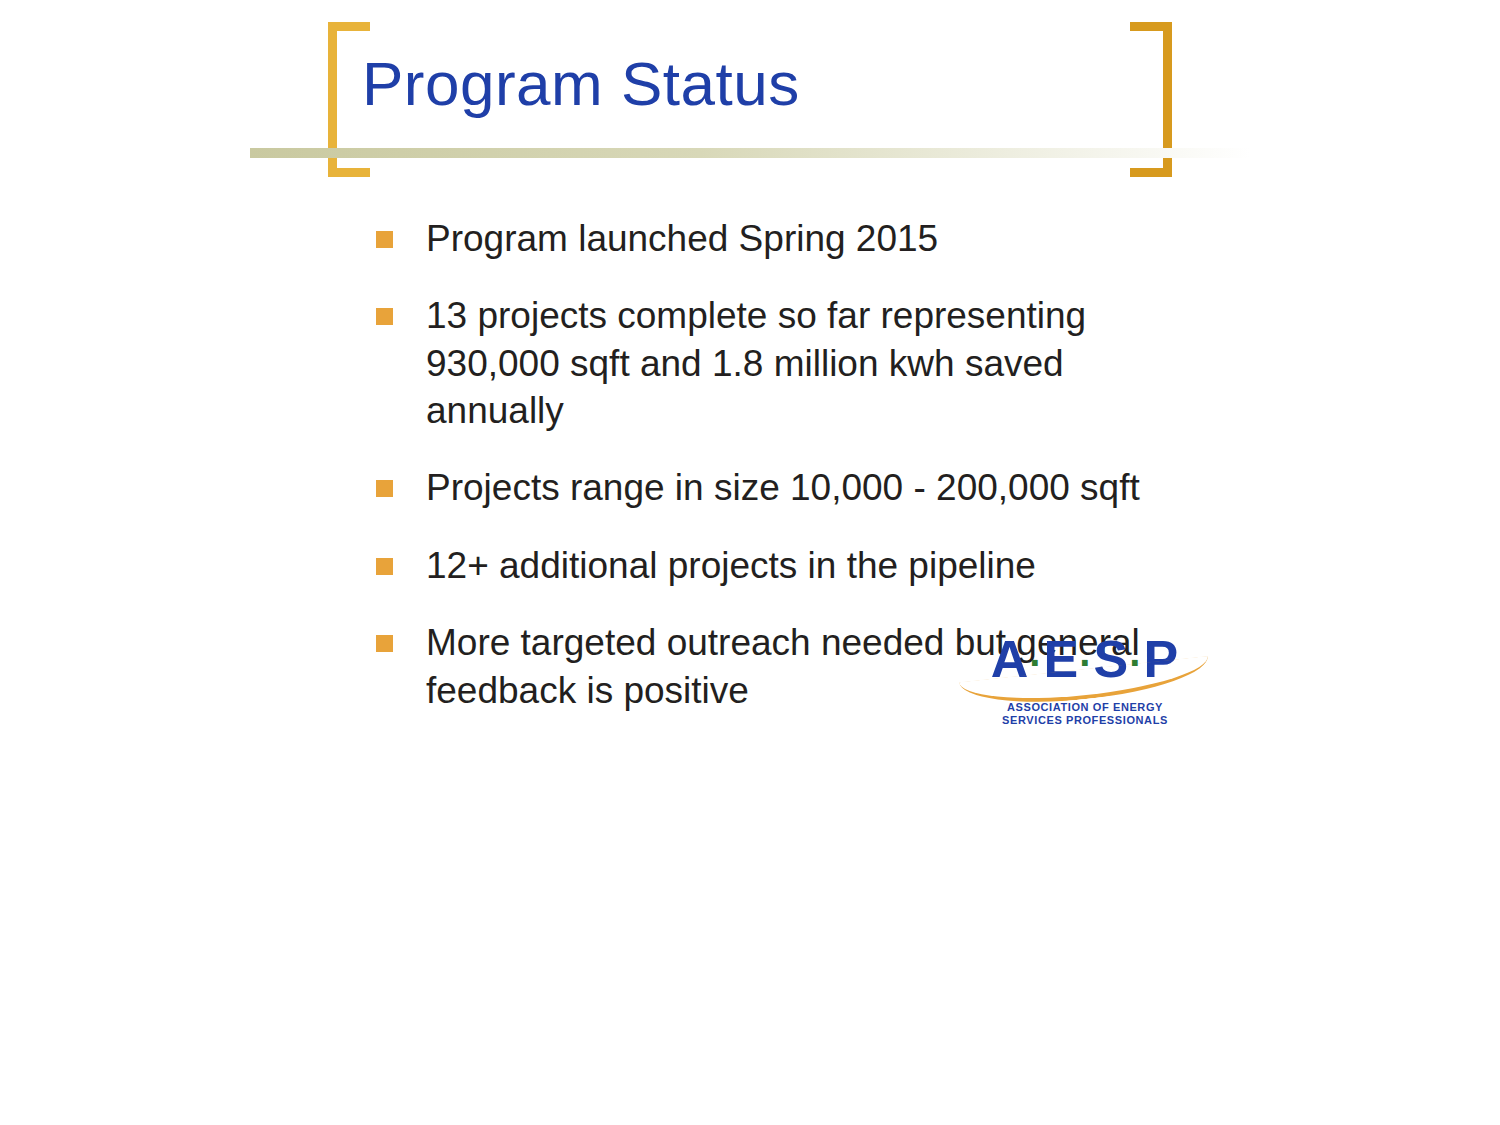Program Status
Program launched Spring 2015
13 projects complete so far representing 930,000 sqft and 1.8 million kwh saved annually
Projects range in size 10,000 - 200,000 sqft
12+ additional projects in the pipeline
More targeted outreach needed but general feedback is positive
A·E·S·P
ASSOCIATION OF ENERGY
SERVICES PROFESSIONALS